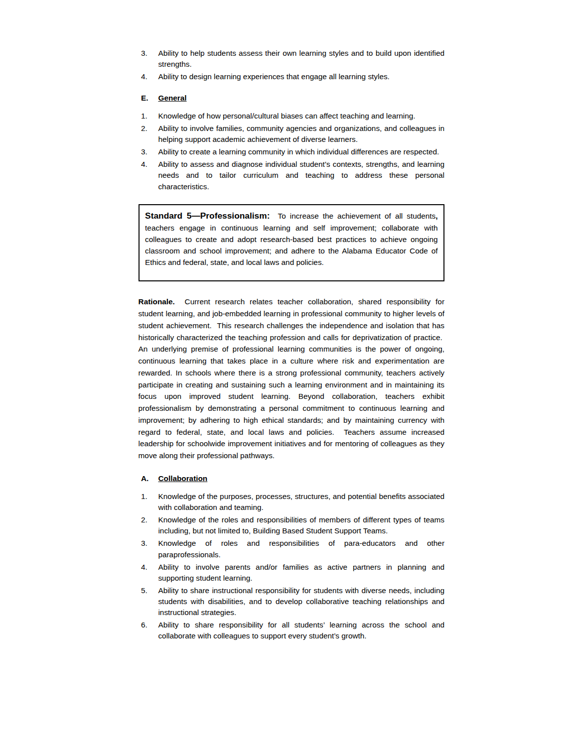3. Ability to help students assess their own learning styles and to build upon identified strengths.
4. Ability to design learning experiences that engage all learning styles.
E. General
1. Knowledge of how personal/cultural biases can affect teaching and learning.
2. Ability to involve families, community agencies and organizations, and colleagues in helping support academic achievement of diverse learners.
3. Ability to create a learning community in which individual differences are respected.
4. Ability to assess and diagnose individual student’s contexts, strengths, and learning needs and to tailor curriculum and teaching to address these personal characteristics.
Standard 5—Professionalism: To increase the achievement of all students, teachers engage in continuous learning and self improvement; collaborate with colleagues to create and adopt research-based best practices to achieve ongoing classroom and school improvement; and adhere to the Alabama Educator Code of Ethics and federal, state, and local laws and policies.
Rationale. Current research relates teacher collaboration, shared responsibility for student learning, and job-embedded learning in professional community to higher levels of student achievement. This research challenges the independence and isolation that has historically characterized the teaching profession and calls for deprivatization of practice. An underlying premise of professional learning communities is the power of ongoing, continuous learning that takes place in a culture where risk and experimentation are rewarded. In schools where there is a strong professional community, teachers actively participate in creating and sustaining such a learning environment and in maintaining its focus upon improved student learning. Beyond collaboration, teachers exhibit professionalism by demonstrating a personal commitment to continuous learning and improvement; by adhering to high ethical standards; and by maintaining currency with regard to federal, state, and local laws and policies. Teachers assume increased leadership for schoolwide improvement initiatives and for mentoring of colleagues as they move along their professional pathways.
A. Collaboration
1. Knowledge of the purposes, processes, structures, and potential benefits associated with collaboration and teaming.
2. Knowledge of the roles and responsibilities of members of different types of teams including, but not limited to, Building Based Student Support Teams.
3. Knowledge of roles and responsibilities of para-educators and other paraprofessionals.
4. Ability to involve parents and/or families as active partners in planning and supporting student learning.
5. Ability to share instructional responsibility for students with diverse needs, including students with disabilities, and to develop collaborative teaching relationships and instructional strategies.
6. Ability to share responsibility for all students’ learning across the school and collaborate with colleagues to support every student’s growth.